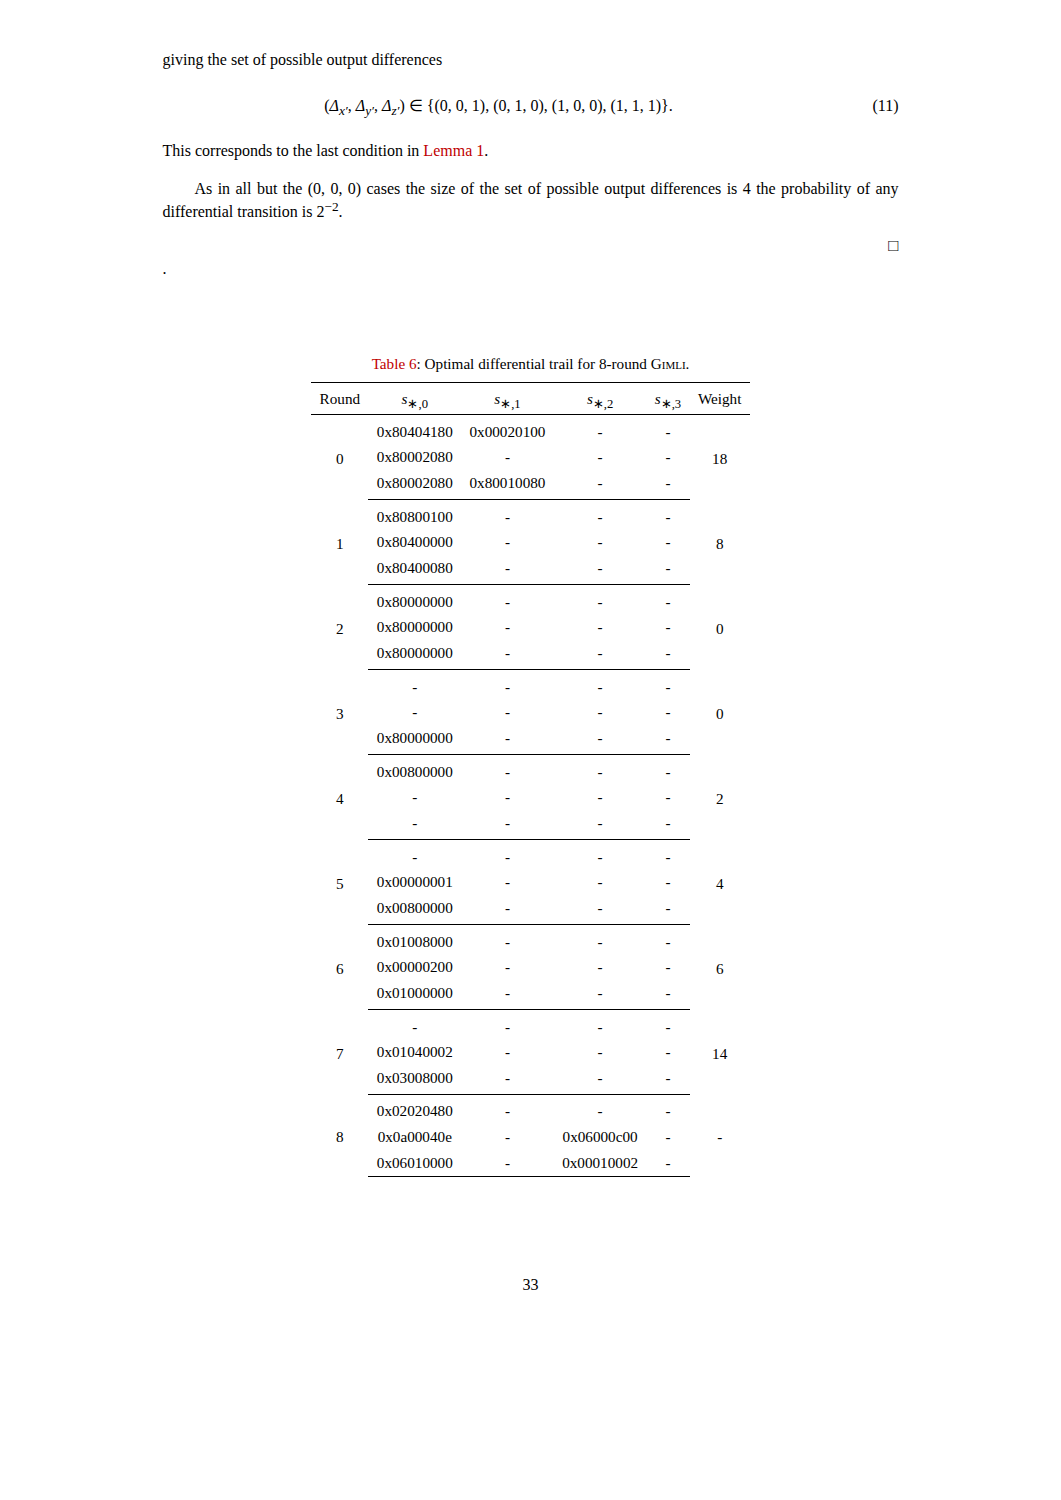giving the set of possible output differences
(Δx′, Δy′, Δz′) ∈ {(0, 0, 1), (0, 1, 0), (1, 0, 0), (1, 1, 1)}.
(11)
This corresponds to the last condition in Lemma 1.
As in all but the (0, 0, 0) cases the size of the set of possible output differences is 4 the probability of any differential transition is 2−2.
□
.
Table 6 : Optimal differential trail for 8-round Gimli .
| Round | s ∗,0 | s ∗,1 | s ∗,2 | s ∗,3 | Weight |
| --- | --- | --- | --- | --- | --- |
| 0 | 0x80404180 | 0x00020100 | - | - | 18 |
| 0x80002080 | - | - | - |
| 0x80002080 | 0x80010080 | - | - |
| 1 | 0x80800100 | - | - | - | 8 |
| 0x80400000 | - | - | - |
| 0x80400080 | - | - | - |
| 2 | 0x80000000 | - | - | - | 0 |
| 0x80000000 | - | - | - |
| 0x80000000 | - | - | - |
| 3 | - | - | - | - | 0 |
| - | - | - | - |
| 0x80000000 | - | - | - |
| 4 | 0x00800000 | - | - | - | 2 |
| - | - | - | - |
| - | - | - | - |
| 5 | - | - | - | - | 4 |
| 0x00000001 | - | - | - |
| 0x00800000 | - | - | - |
| 6 | 0x01008000 | - | - | - | 6 |
| 0x00000200 | - | - | - |
| 0x01000000 | - | - | - |
| 7 | - | - | - | - | 14 |
| 0x01040002 | - | - | - |
| 0x03008000 | - | - | - |
| 8 | 0x02020480 | - | - | - | - |
| 0x0a00040e | - | 0x06000c00 | - |
| 0x06010000 | - | 0x00010002 | - |
33